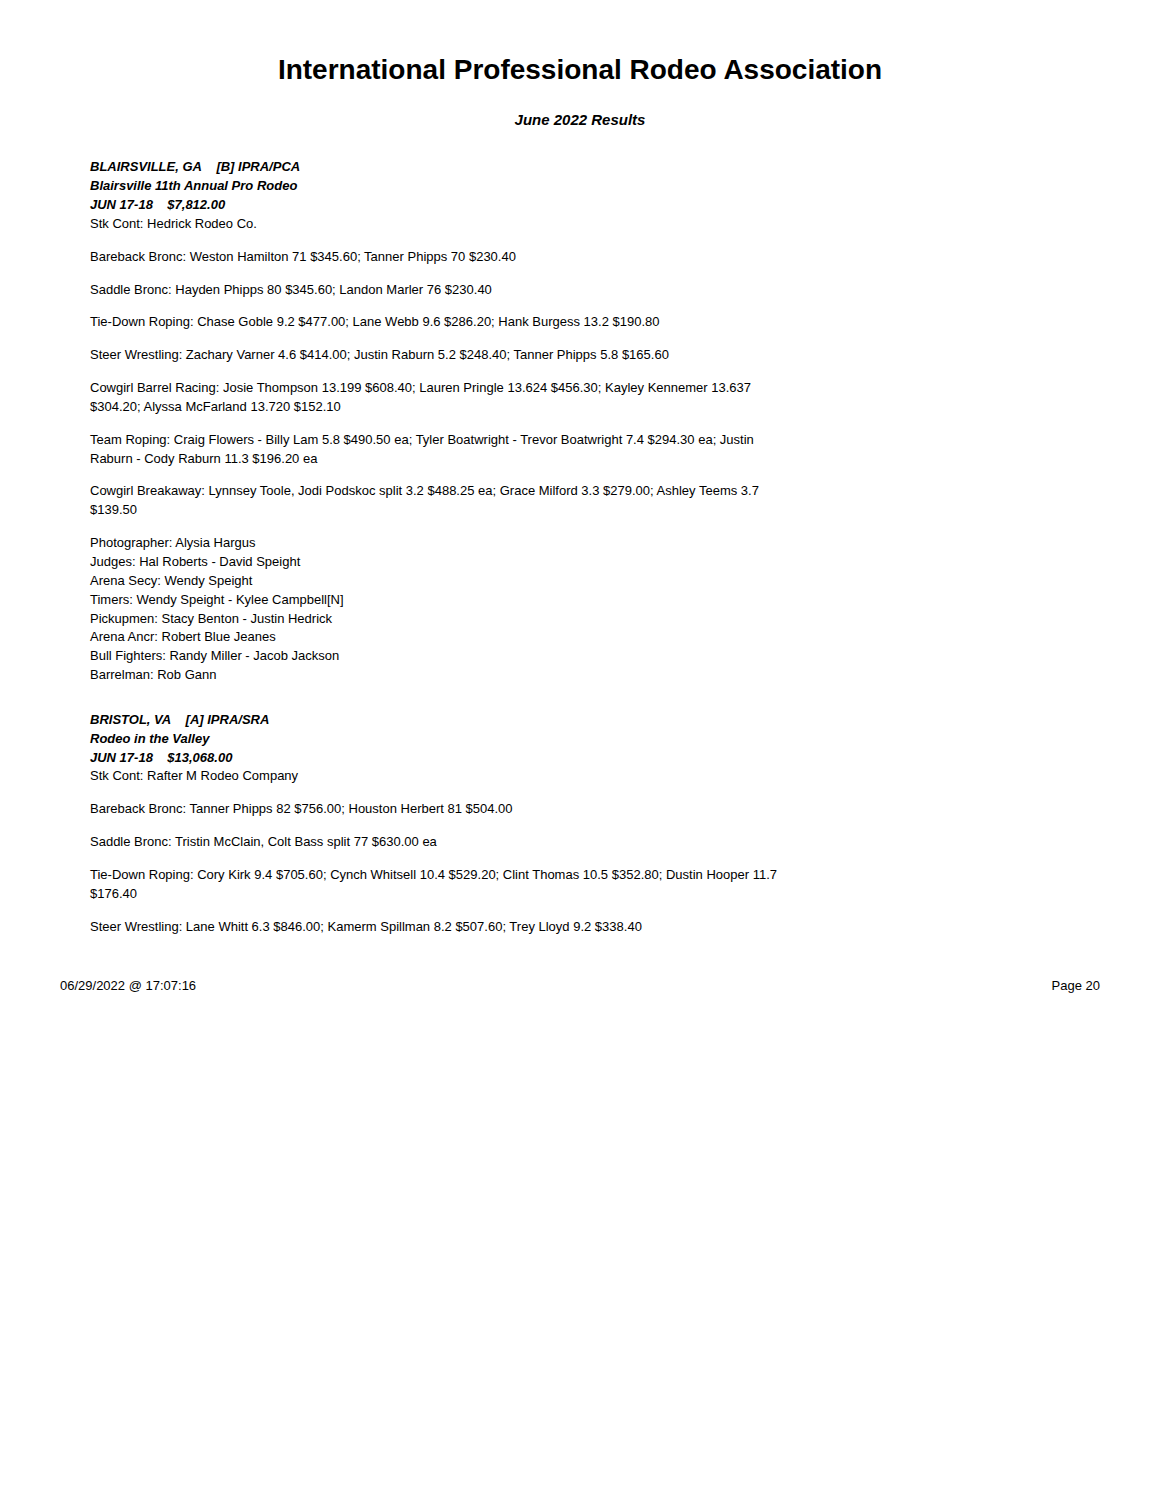International Professional Rodeo Association
June 2022 Results
BLAIRSVILLE, GA [B] IPRA/PCA
Blairsville 11th Annual Pro Rodeo
JUN 17-18 $7,812.00
Stk Cont: Hedrick Rodeo Co.
Bareback Bronc: Weston Hamilton 71 $345.60; Tanner Phipps 70 $230.40
Saddle Bronc: Hayden Phipps 80 $345.60; Landon Marler 76 $230.40
Tie-Down Roping: Chase Goble 9.2 $477.00; Lane Webb 9.6 $286.20; Hank Burgess 13.2 $190.80
Steer Wrestling: Zachary Varner 4.6 $414.00; Justin Raburn 5.2 $248.40; Tanner Phipps 5.8 $165.60
Cowgirl Barrel Racing: Josie Thompson 13.199 $608.40; Lauren Pringle 13.624 $456.30; Kayley Kennemer 13.637 $304.20; Alyssa McFarland 13.720 $152.10
Team Roping: Craig Flowers - Billy Lam 5.8 $490.50 ea; Tyler Boatwright - Trevor Boatwright 7.4 $294.30 ea; Justin Raburn - Cody Raburn 11.3 $196.20 ea
Cowgirl Breakaway: Lynnsey Toole, Jodi Podskoc split 3.2 $488.25 ea; Grace Milford 3.3 $279.00; Ashley Teems 3.7 $139.50
Photographer: Alysia Hargus
Judges: Hal Roberts - David Speight
Arena Secy: Wendy Speight
Timers: Wendy Speight - Kylee Campbell[N]
Pickupmen: Stacy Benton - Justin Hedrick
Arena Ancr: Robert Blue Jeanes
Bull Fighters: Randy Miller - Jacob Jackson
Barrelman: Rob Gann
BRISTOL, VA [A] IPRA/SRA
Rodeo in the Valley
JUN 17-18 $13,068.00
Stk Cont: Rafter M Rodeo Company
Bareback Bronc: Tanner Phipps 82 $756.00; Houston Herbert 81 $504.00
Saddle Bronc: Tristin McClain, Colt Bass split 77 $630.00 ea
Tie-Down Roping: Cory Kirk 9.4 $705.60; Cynch Whitsell 10.4 $529.20; Clint Thomas 10.5 $352.80; Dustin Hooper 11.7 $176.40
Steer Wrestling: Lane Whitt 6.3 $846.00; Kamerm Spillman 8.2 $507.60; Trey Lloyd 9.2 $338.40
06/29/2022 @ 17:07:16
Page 20